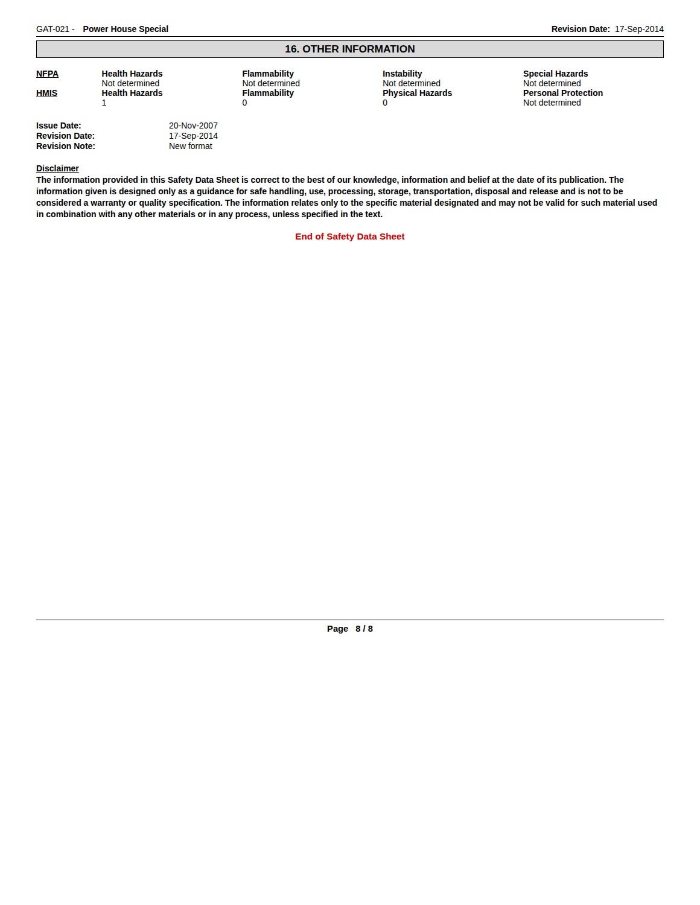GAT-021 -Power House Special
Revision Date: 17-Sep-2014
16. OTHER INFORMATION
| NFPA | Health Hazards | Flammability | Instability | Special Hazards |
| | Not determined | Not determined | Not determined | Not determined |
| HMIS | Health Hazards | Flammability | Physical Hazards | Personal Protection |
| | 1 | 0 | 0 | Not determined |
| Issue Date: | 20-Nov-2007 |
| Revision Date: | 17-Sep-2014 |
| Revision Note: | New format |
Disclaimer
The information provided in this Safety Data Sheet is correct to the best of our knowledge, information and belief at the date of its publication. The information given is designed only as a guidance for safe handling, use, processing, storage, transportation, disposal and release and is not to be considered a warranty or quality specification. The information relates only to the specific material designated and may not be valid for such material used in combination with any other materials or in any process, unless specified in the text.
End of Safety Data Sheet
Page 8 / 8